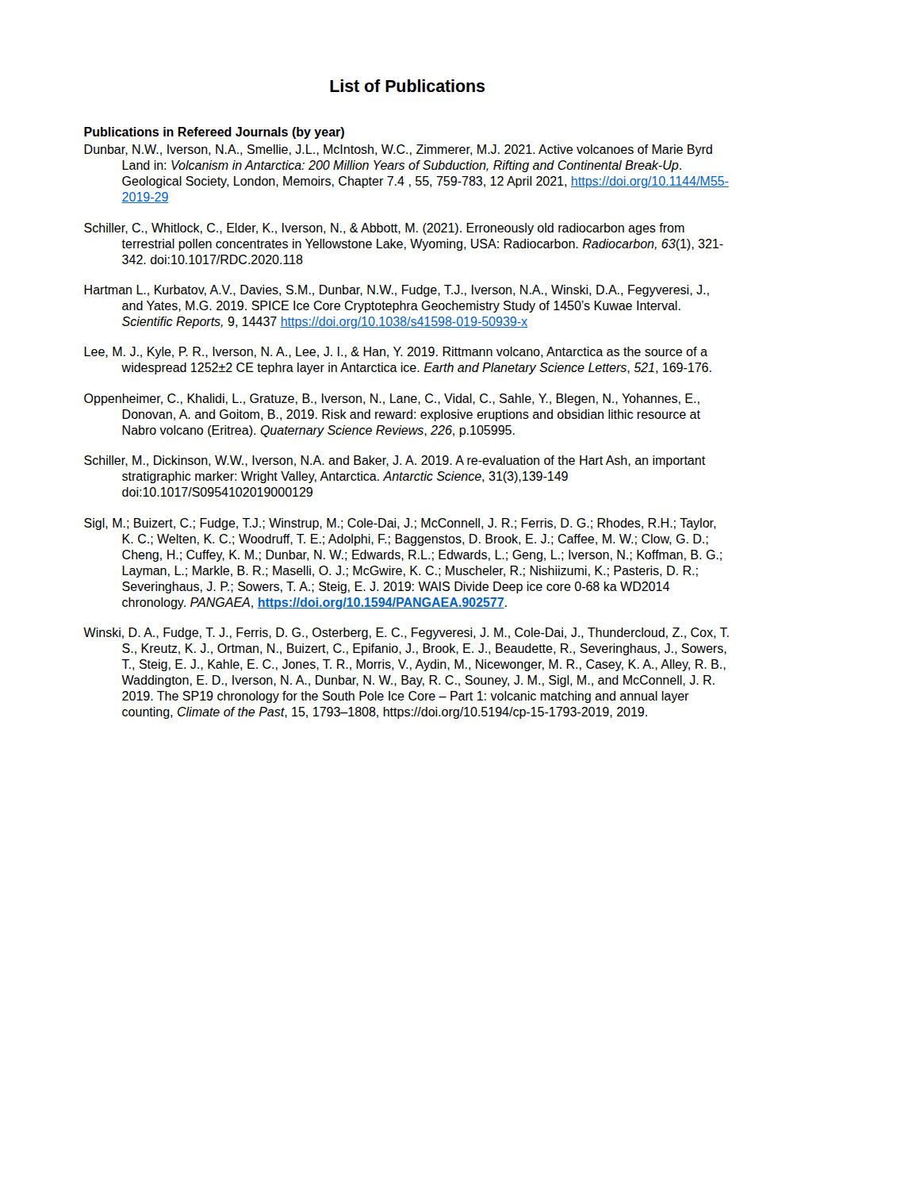List of Publications
Publications in Refereed Journals (by year)
Dunbar, N.W., Iverson, N.A., Smellie, J.L., McIntosh, W.C., Zimmerer, M.J. 2021. Active volcanoes of Marie Byrd Land in: Volcanism in Antarctica: 200 Million Years of Subduction, Rifting and Continental Break-Up. Geological Society, London, Memoirs, Chapter 7.4 , 55, 759-783, 12 April 2021, https://doi.org/10.1144/M55-2019-29
Schiller, C., Whitlock, C., Elder, K., Iverson, N., & Abbott, M. (2021). Erroneously old radiocarbon ages from terrestrial pollen concentrates in Yellowstone Lake, Wyoming, USA: Radiocarbon. Radiocarbon, 63(1), 321-342. doi:10.1017/RDC.2020.118
Hartman L., Kurbatov, A.V., Davies, S.M., Dunbar, N.W., Fudge, T.J., Iverson, N.A., Winski, D.A., Fegyveresi, J., and Yates, M.G. 2019. SPICE Ice Core Cryptotephra Geochemistry Study of 1450’s Kuwae Interval. Scientific Reports, 9, 14437 https://doi.org/10.1038/s41598-019-50939-x
Lee, M. J., Kyle, P. R., Iverson, N. A., Lee, J. I., & Han, Y. 2019. Rittmann volcano, Antarctica as the source of a widespread 1252±2 CE tephra layer in Antarctica ice. Earth and Planetary Science Letters, 521, 169-176.
Oppenheimer, C., Khalidi, L., Gratuze, B., Iverson, N., Lane, C., Vidal, C., Sahle, Y., Blegen, N., Yohannes, E., Donovan, A. and Goitom, B., 2019. Risk and reward: explosive eruptions and obsidian lithic resource at Nabro volcano (Eritrea). Quaternary Science Reviews, 226, p.105995.
Schiller, M., Dickinson, W.W., Iverson, N.A. and Baker, J. A. 2019. A re-evaluation of the Hart Ash, an important stratigraphic marker: Wright Valley, Antarctica. Antarctic Science, 31(3),139-149 doi:10.1017/S0954102019000129
Sigl, M.; Buizert, C.; Fudge, T.J.; Winstrup, M.; Cole-Dai, J.; McConnell, J. R.; Ferris, D. G.; Rhodes, R.H.; Taylor, K. C.; Welten, K. C.; Woodruff, T. E.; Adolphi, F.; Baggenstos, D. Brook, E. J.; Caffee, M. W.; Clow, G. D.; Cheng, H.; Cuffey, K. M.; Dunbar, N. W.; Edwards, R.L.; Edwards, L.; Geng, L.; Iverson, N.; Koffman, B. G.; Layman, L.; Markle, B. R.; Maselli, O. J.; McGwire, K. C.; Muscheler, R.; Nishiizumi, K.; Pasteris, D. R.; Severinghaus, J. P.; Sowers, T. A.; Steig, E. J. 2019: WAIS Divide Deep ice core 0-68 ka WD2014 chronology. PANGAEA, https://doi.org/10.1594/PANGAEA.902577.
Winski, D. A., Fudge, T. J., Ferris, D. G., Osterberg, E. C., Fegyveresi, J. M., Cole-Dai, J., Thundercloud, Z., Cox, T. S., Kreutz, K. J., Ortman, N., Buizert, C., Epifanio, J., Brook, E. J., Beaudette, R., Severinghaus, J., Sowers, T., Steig, E. J., Kahle, E. C., Jones, T. R., Morris, V., Aydin, M., Nicewonger, M. R., Casey, K. A., Alley, R. B., Waddington, E. D., Iverson, N. A., Dunbar, N. W., Bay, R. C., Souney, J. M., Sigl, M., and McConnell, J. R. 2019. The SP19 chronology for the South Pole Ice Core – Part 1: volcanic matching and annual layer counting, Climate of the Past, 15, 1793–1808, https://doi.org/10.5194/cp-15-1793-2019, 2019.